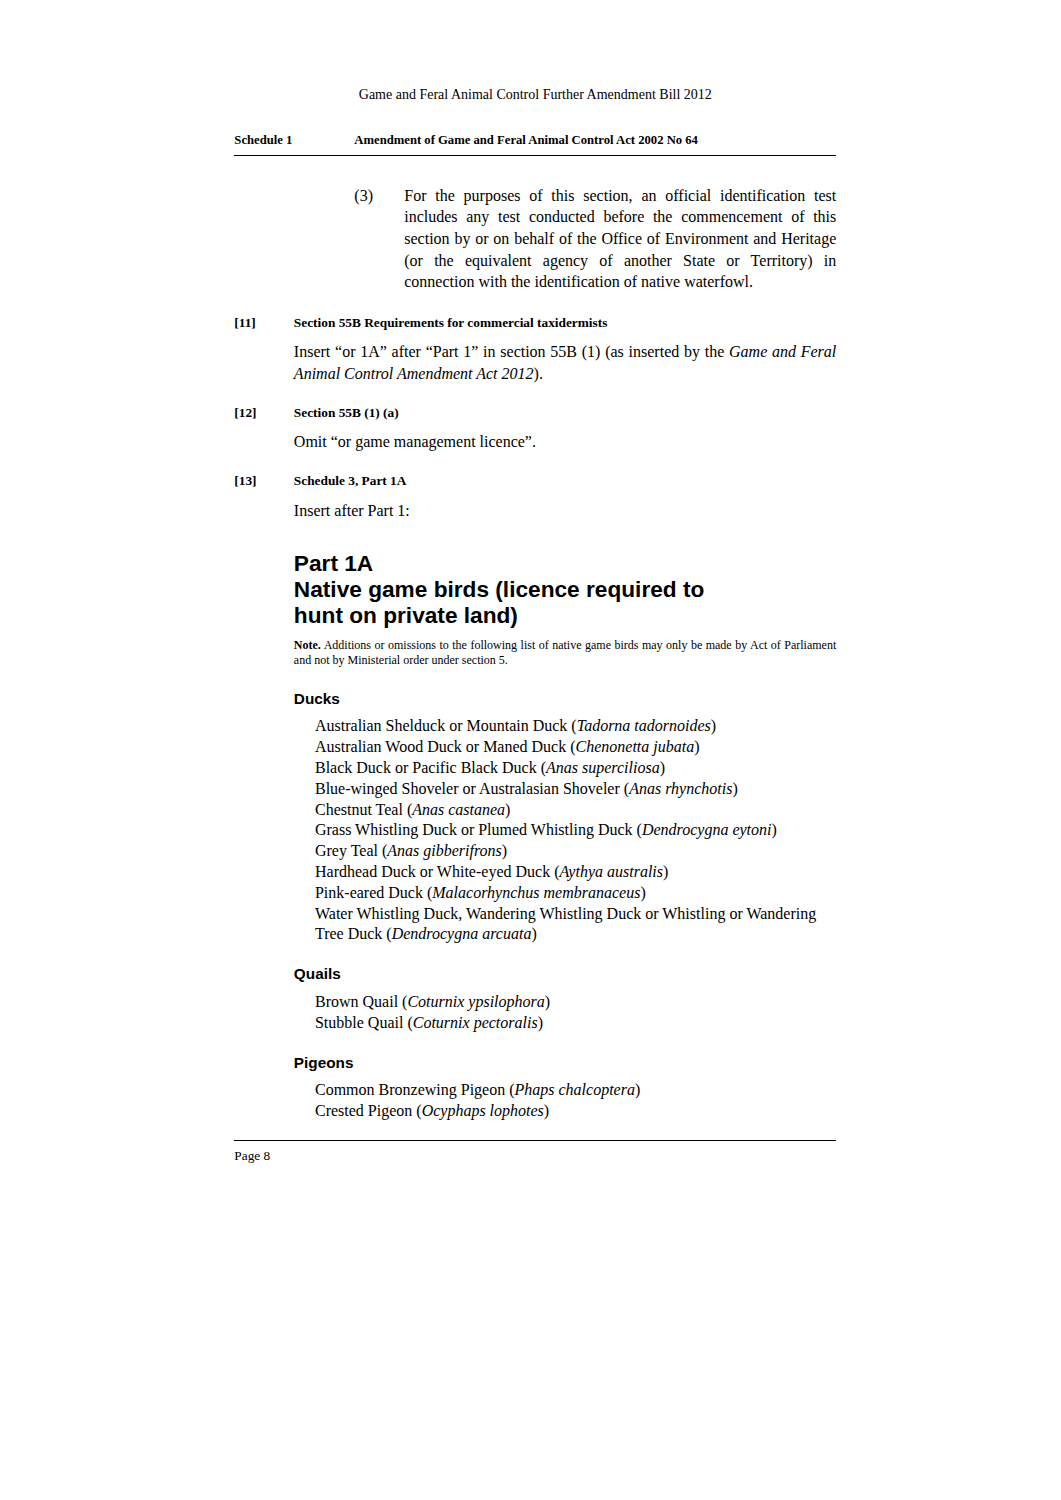Game and Feral Animal Control Further Amendment Bill 2012
Schedule 1 Amendment of Game and Feral Animal Control Act 2002 No 64
(3)
For the purposes of this section, an official identification test includes any test conducted before the commencement of this section by or on behalf of the Office of Environment and Heritage (or the equivalent agency of another State or Territory) in connection with the identification of native waterfowl.
[11] Section 55B Requirements for commercial taxidermists
Insert “or 1A” after “Part 1” in section 55B (1) (as inserted by the Game and Feral Animal Control Amendment Act 2012).
[12] Section 55B (1) (a)
Omit “or game management licence”.
[13] Schedule 3, Part 1A
Insert after Part 1:
Part 1A Native game birds (licence required to hunt on private land)
Note. Additions or omissions to the following list of native game birds may only be made by Act of Parliament and not by Ministerial order under section 5.
Ducks
Australian Shelduck or Mountain Duck (Tadorna tadornoides)
Australian Wood Duck or Maned Duck (Chenonetta jubata)
Black Duck or Pacific Black Duck (Anas superciliosa)
Blue-winged Shoveler or Australasian Shoveler (Anas rhynchotis)
Chestnut Teal (Anas castanea)
Grass Whistling Duck or Plumed Whistling Duck (Dendrocygna eytoni)
Grey Teal (Anas gibberifrons)
Hardhead Duck or White-eyed Duck (Aythya australis)
Pink-eared Duck (Malacorhynchus membranaceus)
Water Whistling Duck, Wandering Whistling Duck or Whistling or Wandering Tree Duck (Dendrocygna arcuata)
Quails
Brown Quail (Coturnix ypsilophora)
Stubble Quail (Coturnix pectoralis)
Pigeons
Common Bronzewing Pigeon (Phaps chalcoptera)
Crested Pigeon (Ocyphaps lophotes)
Page 8